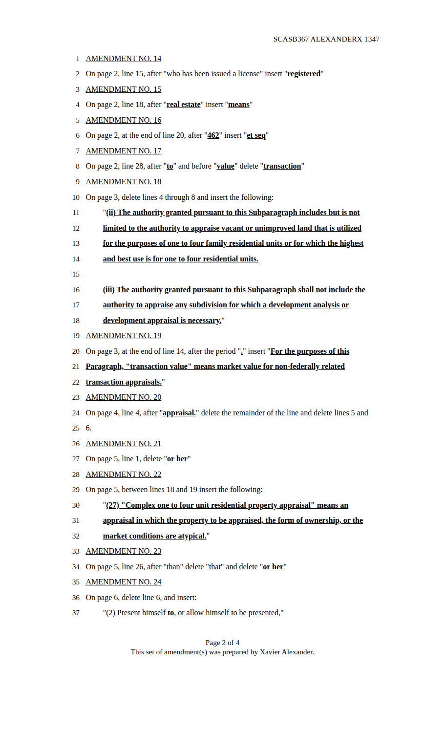SCASB367 ALEXANDERX 1347
AMENDMENT NO. 14
On page 2, line 15, after "who has been issued a license" insert "registered"
AMENDMENT NO. 15
On page 2, line 18, after "real estate" insert "means"
AMENDMENT NO. 16
On page 2, at the end of line 20, after "462" insert "et seq"
AMENDMENT NO. 17
On page 2, line 28, after "to" and before "value" delete "transaction"
AMENDMENT NO. 18
On page 3, delete lines 4 through 8 and insert the following:
"(ii) The authority granted pursuant to this Subparagraph includes but is not
limited to the authority to appraise vacant or unimproved land that is utilized
for the purposes of one to four family residential units or for which the highest
and best use is for one to four residential units.
(iii) The authority granted pursuant to this Subparagraph shall not include the
authority to appraise any subdivision for which a development analysis or
development appraisal is necessary."
AMENDMENT NO. 19
On page 3, at the end of line 14, after the period "." insert "For the purposes of this
Paragraph, "transaction value" means market value for non-federally related
transaction appraisals."
AMENDMENT NO. 20
On page 4, line 4, after "appraisal." delete the remainder of the line and delete lines 5 and
6.
AMENDMENT NO. 21
On page 5, line 1, delete "or her"
AMENDMENT NO. 22
On page 5, between lines 18 and 19 insert the following:
"(27) "Complex one to four unit residential property appraisal" means an
appraisal in which the property to be appraised, the form of ownership, or the
market conditions are atypical."
AMENDMENT NO. 23
On page 5, line 26, after "than" delete "that" and delete "or her"
AMENDMENT NO. 24
On page 6, delete line 6, and insert:
"(2) Present himself to, or allow himself to be presented,"
Page 2 of 4
This set of amendment(s) was prepared by Xavier Alexander.